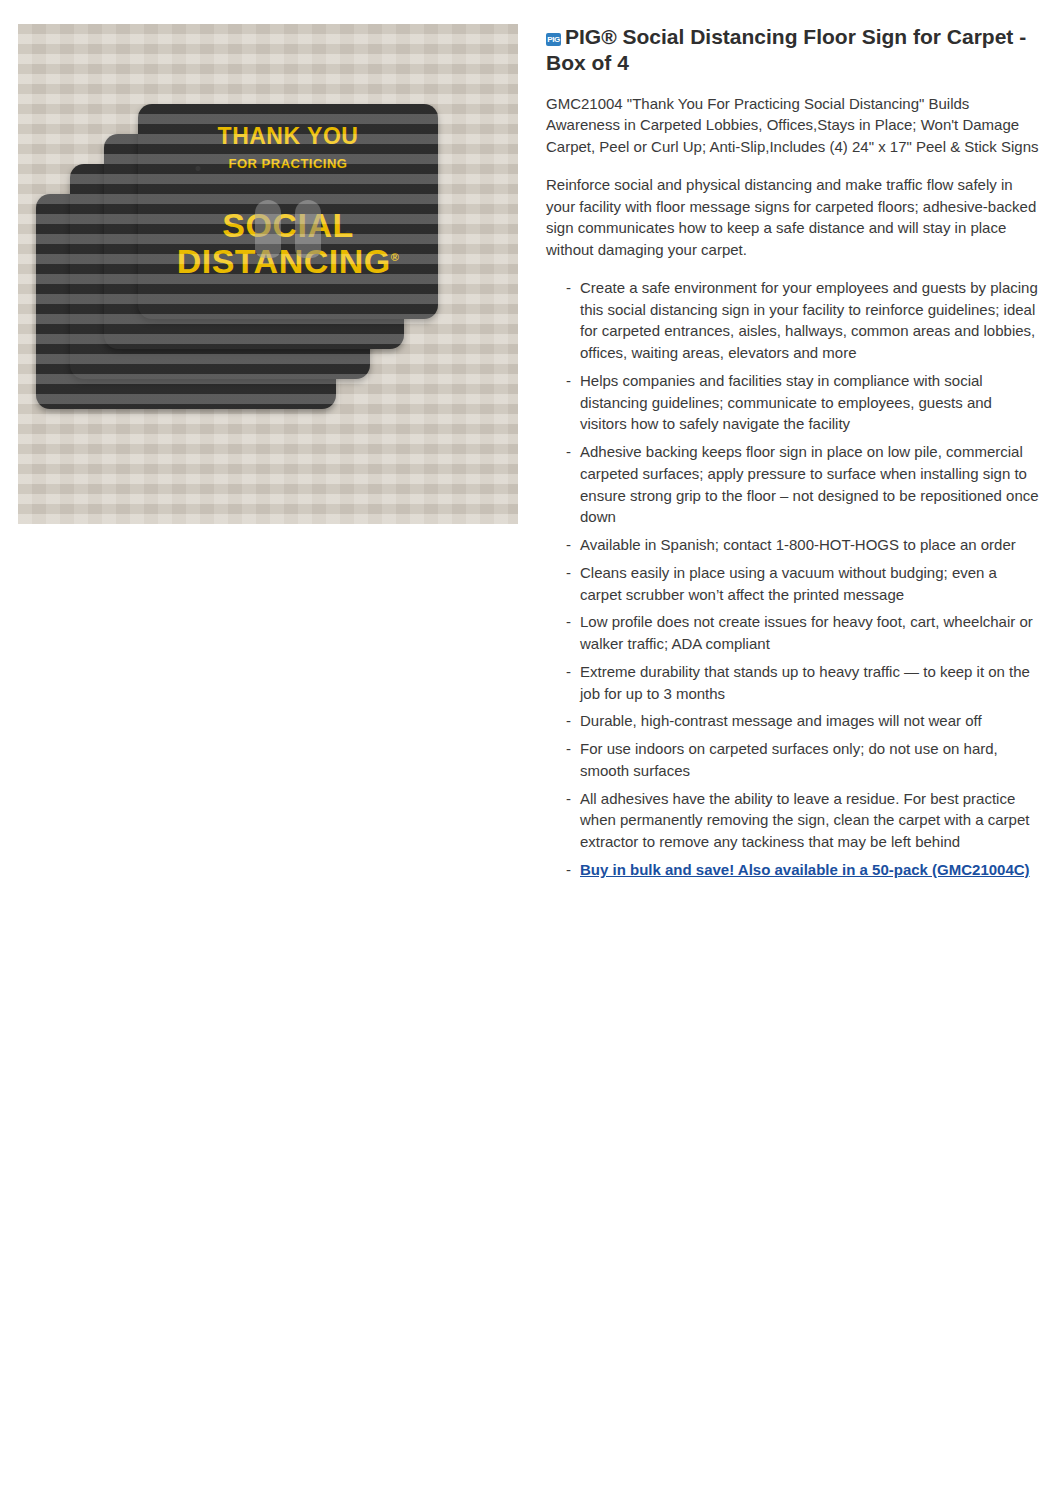THANK YOU
FOR PRACTICING
THANK YOU
FOR PRACTICING
THANK YOU
FOR PRACTICING
THANK YOU
FOR PRACTICING
SOCIAL
DISTANCING®
PIGPIG® Social Distancing Floor Sign for Carpet - Box of 4
GMC21004 "Thank You For Practicing Social Distancing" Builds Awareness in Carpeted Lobbies, Offices,Stays in Place; Won't Damage Carpet, Peel or Curl Up; Anti-Slip,Includes (4) 24" x 17" Peel & Stick Signs
Reinforce social and physical distancing and make traffic flow safely in your facility with floor message signs for carpeted floors; adhesive-backed sign communicates how to keep a safe distance and will stay in place without damaging your carpet.
Create a safe environment for your employees and guests by placing this social distancing sign in your facility to reinforce guidelines; ideal for carpeted entrances, aisles, hallways, common areas and lobbies, offices, waiting areas, elevators and more
Helps companies and facilities stay in compliance with social distancing guidelines; communicate to employees, guests and visitors how to safely navigate the facility
Adhesive backing keeps floor sign in place on low pile, commercial carpeted surfaces; apply pressure to surface when installing sign to ensure strong grip to the floor – not designed to be repositioned once down
Available in Spanish; contact 1-800-HOT-HOGS to place an order
Cleans easily in place using a vacuum without budging; even a carpet scrubber won’t affect the printed message
Low profile does not create issues for heavy foot, cart, wheelchair or walker traffic; ADA compliant
Extreme durability that stands up to heavy traffic — to keep it on the job for up to 3 months
Durable, high-contrast message and images will not wear off
For use indoors on carpeted surfaces only; do not use on hard, smooth surfaces
All adhesives have the ability to leave a residue. For best practice when permanently removing the sign, clean the carpet with a carpet extractor to remove any tackiness that may be left behind
Buy in bulk and save! Also available in a 50-pack (GMC21004C)